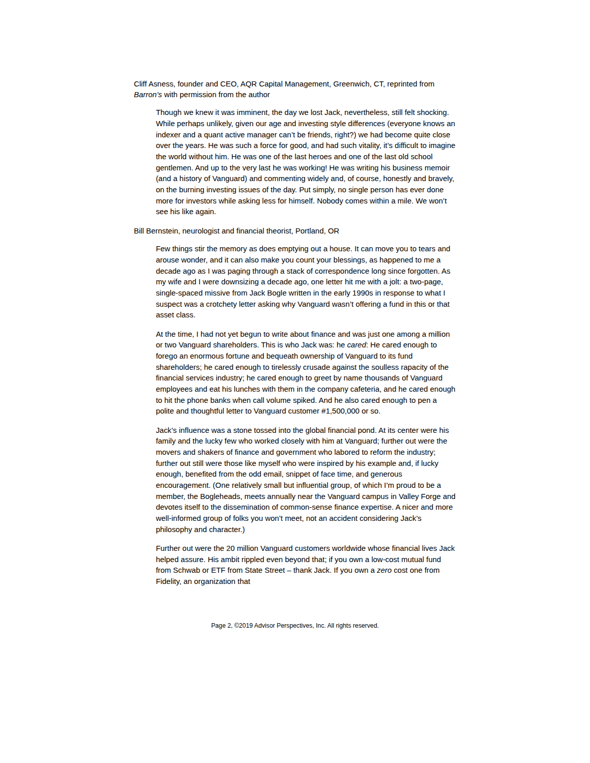Cliff Asness, founder and CEO, AQR Capital Management, Greenwich, CT, reprinted from Barron’s with permission from the author
Though we knew it was imminent, the day we lost Jack, nevertheless, still felt shocking. While perhaps unlikely, given our age and investing style differences (everyone knows an indexer and a quant active manager can’t be friends, right?) we had become quite close over the years. He was such a force for good, and had such vitality, it’s difficult to imagine the world without him. He was one of the last heroes and one of the last old school gentlemen. And up to the very last he was working! He was writing his business memoir (and a history of Vanguard) and commenting widely and, of course, honestly and bravely, on the burning investing issues of the day. Put simply, no single person has ever done more for investors while asking less for himself. Nobody comes within a mile. We won’t see his like again.
Bill Bernstein, neurologist and financial theorist, Portland, OR
Few things stir the memory as does emptying out a house. It can move you to tears and arouse wonder, and it can also make you count your blessings, as happened to me a decade ago as I was paging through a stack of correspondence long since forgotten. As my wife and I were downsizing a decade ago, one letter hit me with a jolt: a two-page, single-spaced missive from Jack Bogle written in the early 1990s in response to what I suspect was a crotchety letter asking why Vanguard wasn’t offering a fund in this or that asset class.
At the time, I had not yet begun to write about finance and was just one among a million or two Vanguard shareholders. This is who Jack was: he cared: He cared enough to forego an enormous fortune and bequeath ownership of Vanguard to its fund shareholders; he cared enough to tirelessly crusade against the soulless rapacity of the financial services industry; he cared enough to greet by name thousands of Vanguard employees and eat his lunches with them in the company cafeteria, and he cared enough to hit the phone banks when call volume spiked. And he also cared enough to pen a polite and thoughtful letter to Vanguard customer #1,500,000 or so.
Jack’s influence was a stone tossed into the global financial pond. At its center were his family and the lucky few who worked closely with him at Vanguard; further out were the movers and shakers of finance and government who labored to reform the industry; further out still were those like myself who were inspired by his example and, if lucky enough, benefited from the odd email, snippet of face time, and generous encouragement. (One relatively small but influential group, of which I’m proud to be a member, the Bogleheads, meets annually near the Vanguard campus in Valley Forge and devotes itself to the dissemination of common-sense finance expertise. A nicer and more well-informed group of folks you won’t meet, not an accident considering Jack’s philosophy and character.)
Further out were the 20 million Vanguard customers worldwide whose financial lives Jack helped assure. His ambit rippled even beyond that; if you own a low-cost mutual fund from Schwab or ETF from State Street – thank Jack. If you own a zero cost one from Fidelity, an organization that
Page 2, ©2019 Advisor Perspectives, Inc. All rights reserved.